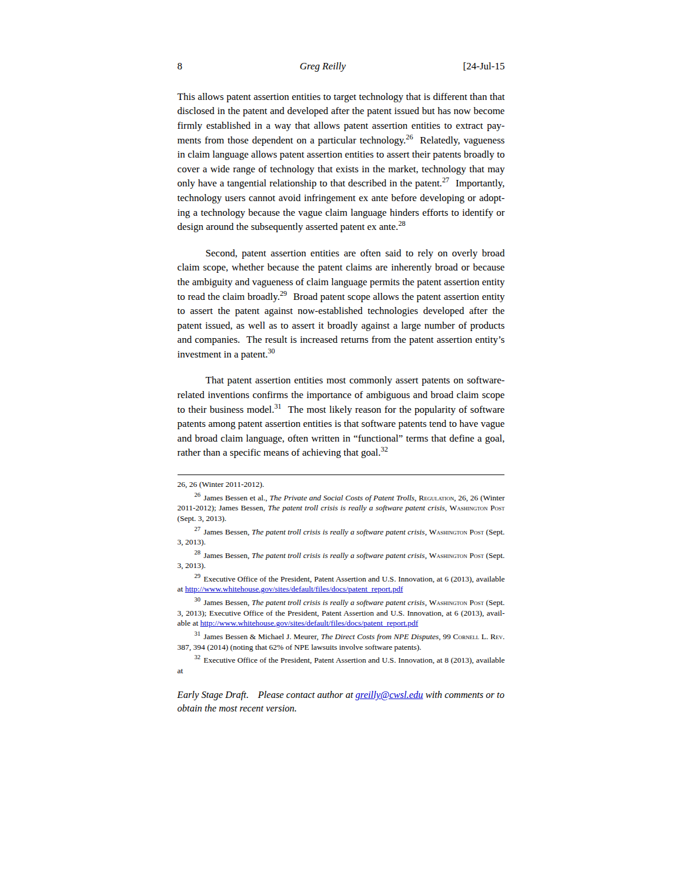8 Greg Reilly [24-Jul-15
This allows patent assertion entities to target technology that is different than that disclosed in the patent and developed after the patent issued but has now become firmly established in a way that allows patent assertion entities to extract payments from those dependent on a particular technology.26 Relatedly, vagueness in claim language allows patent assertion entities to assert their patents broadly to cover a wide range of technology that exists in the market, technology that may only have a tangential relationship to that described in the patent.27 Importantly, technology users cannot avoid infringement ex ante before developing or adopting a technology because the vague claim language hinders efforts to identify or design around the subsequently asserted patent ex ante.28
Second, patent assertion entities are often said to rely on overly broad claim scope, whether because the patent claims are inherently broad or because the ambiguity and vagueness of claim language permits the patent assertion entity to read the claim broadly.29 Broad patent scope allows the patent assertion entity to assert the patent against now-established technologies developed after the patent issued, as well as to assert it broadly against a large number of products and companies. The result is increased returns from the patent assertion entity’s investment in a patent.30
That patent assertion entities most commonly assert patents on software-related inventions confirms the importance of ambiguous and broad claim scope to their business model.31 The most likely reason for the popularity of software patents among patent assertion entities is that software patents tend to have vague and broad claim language, often written in “functional” terms that define a goal, rather than a specific means of achieving that goal.32
26, 26 (Winter 2011-2012).
26 James Bessen et al., The Private and Social Costs of Patent Trolls, Regulation, 26, 26 (Winter 2011-2012); James Bessen, The patent troll crisis is really a software patent crisis, Washington Post (Sept. 3, 2013).
27 James Bessen, The patent troll crisis is really a software patent crisis, Washington Post (Sept. 3, 2013).
28 James Bessen, The patent troll crisis is really a software patent crisis, Washington Post (Sept. 3, 2013).
29 Executive Office of the President, Patent Assertion and U.S. Innovation, at 6 (2013), available at http://www.whitehouse.gov/sites/default/files/docs/patent_report.pdf
30 James Bessen, The patent troll crisis is really a software patent crisis, Washington Post (Sept. 3, 2013); Executive Office of the President, Patent Assertion and U.S. Innovation, at 6 (2013), available at http://www.whitehouse.gov/sites/default/files/docs/patent_report.pdf
31 James Bessen & Michael J. Meurer, The Direct Costs from NPE Disputes, 99 Cornell L. Rev. 387, 394 (2014) (noting that 62% of NPE lawsuits involve software patents).
32 Executive Office of the President, Patent Assertion and U.S. Innovation, at 8 (2013), available at
Early Stage Draft. Please contact author at greilly@cwsl.edu with comments or to obtain the most recent version.